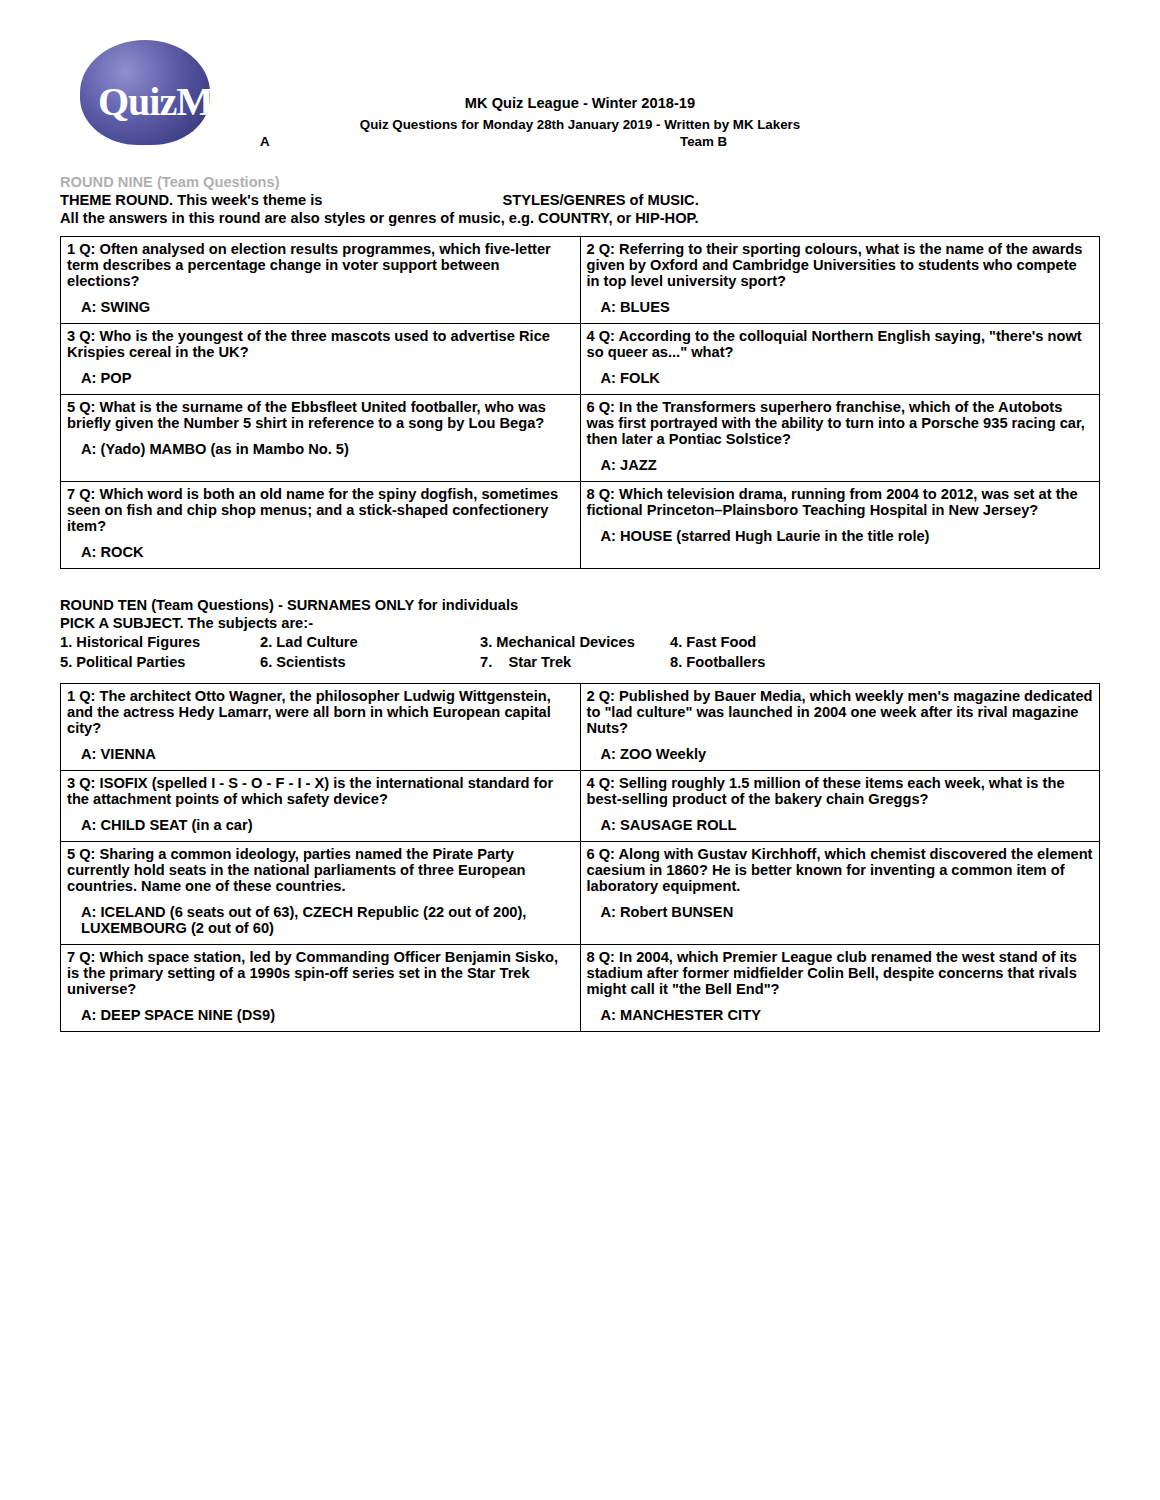Quiz MK
MK Quiz League - Winter 2018-19
Quiz Questions for Monday 28th January 2019 - Written by MK Lakers
A Team B
ROUND NINE (Team Questions)
THEME ROUND. This week's theme is STYLES/GENRES of MUSIC.
All the answers in this round are also styles or genres of music, e.g. COUNTRY, or HIP-HOP.
| 1 Q: Often analysed on election results programmes, which five-letter term describes a percentage change in voter support between elections? A: SWING | 2 Q: Referring to their sporting colours, what is the name of the awards given by Oxford and Cambridge Universities to students who compete in top level university sport? A: BLUES |
| 3 Q: Who is the youngest of the three mascots used to advertise Rice Krispies cereal in the UK? A: POP | 4 Q: According to the colloquial Northern English saying, "there's nowt so queer as..." what? A: FOLK |
| 5 Q: What is the surname of the Ebbsfleet United footballer, who was briefly given the Number 5 shirt in reference to a song by Lou Bega? A: (Yado) MAMBO (as in Mambo No. 5) | 6 Q: In the Transformers superhero franchise, which of the Autobots was first portrayed with the ability to turn into a Porsche 935 racing car, then later a Pontiac Solstice? A: JAZZ |
| 7 Q: Which word is both an old name for the spiny dogfish, sometimes seen on fish and chip shop menus; and a stick-shaped confectionery item? A: ROCK | 8 Q: Which television drama, running from 2004 to 2012, was set at the fictional Princeton–Plainsboro Teaching Hospital in New Jersey? A: HOUSE (starred Hugh Laurie in the title role) |
ROUND TEN (Team Questions) - SURNAMES ONLY for individuals
PICK A SUBJECT. The subjects are:-
1. Historical Figures 2. Lad Culture 3. Mechanical Devices 4. Fast Food
5. Political Parties 6. Scientists 7. Star Trek 8. Footballers
| 1 Q: The architect Otto Wagner, the philosopher Ludwig Wittgenstein, and the actress Hedy Lamarr, were all born in which European capital city? A: VIENNA | 2 Q: Published by Bauer Media, which weekly men's magazine dedicated to "lad culture" was launched in 2004 one week after its rival magazine Nuts? A: ZOO Weekly |
| 3 Q: ISOFIX (spelled I - S - O - F - I - X) is the international standard for the attachment points of which safety device? A: CHILD SEAT (in a car) | 4 Q: Selling roughly 1.5 million of these items each week, what is the best-selling product of the bakery chain Greggs? A: SAUSAGE ROLL |
| 5 Q: Sharing a common ideology, parties named the Pirate Party currently hold seats in the national parliaments of three European countries. Name one of these countries. A: ICELAND (6 seats out of 63), CZECH Republic (22 out of 200), LUXEMBOURG (2 out of 60) | 6 Q: Along with Gustav Kirchhoff, which chemist discovered the element caesium in 1860? He is better known for inventing a common item of laboratory equipment. A: Robert BUNSEN |
| 7 Q: Which space station, led by Commanding Officer Benjamin Sisko, is the primary setting of a 1990s spin-off series set in the Star Trek universe? A: DEEP SPACE NINE (DS9) | 8 Q: In 2004, which Premier League club renamed the west stand of its stadium after former midfielder Colin Bell, despite concerns that rivals might call it "the Bell End"? A: MANCHESTER CITY |